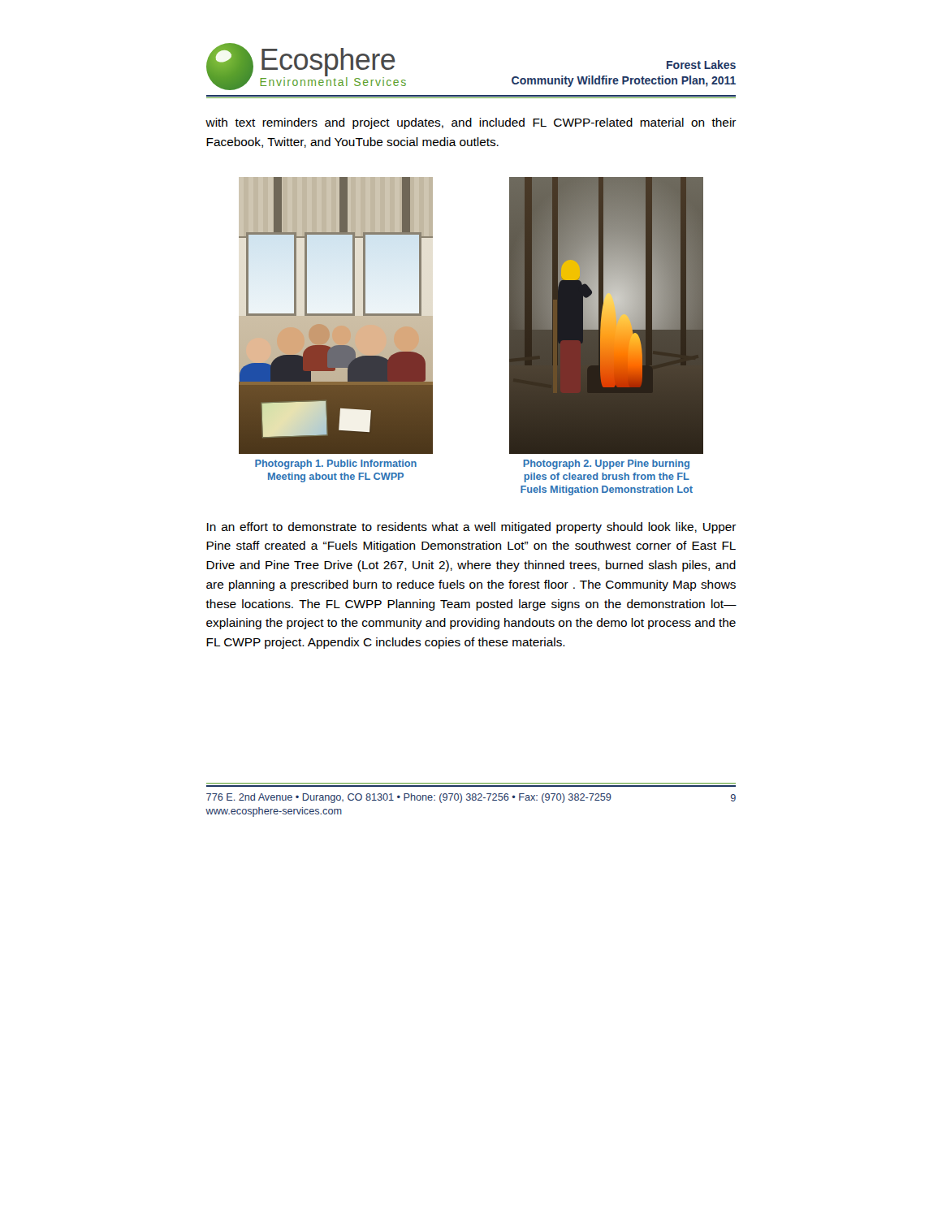Ecosphere
Environmental Services
Forest Lakes
Community Wildfire Protection Plan, 2011
with text reminders and project updates, and included FL CWPP-related material on their Facebook, Twitter, and YouTube social media outlets.
Photograph 1. Public Information Meeting about the FL CWPP
Photograph 2. Upper Pine burning piles of cleared brush from the FL Fuels Mitigation Demonstration Lot
In an effort to demonstrate to residents what a well mitigated property should look like, Upper Pine staff created a “Fuels Mitigation Demonstration Lot” on the southwest corner of East FL Drive and Pine Tree Drive (Lot 267, Unit 2), where they thinned trees, burned slash piles, and are planning a prescribed burn to reduce fuels on the forest floor . The Community Map shows these locations. The FL CWPP Planning Team posted large signs on the demonstration lot—explaining the project to the community and providing handouts on the demo lot process and the FL CWPP project. Appendix C includes copies of these materials.
776 E. 2nd Avenue • Durango, CO 81301 • Phone: (970) 382-7256 • Fax: (970) 382-7259
www.ecosphere-services.com
9